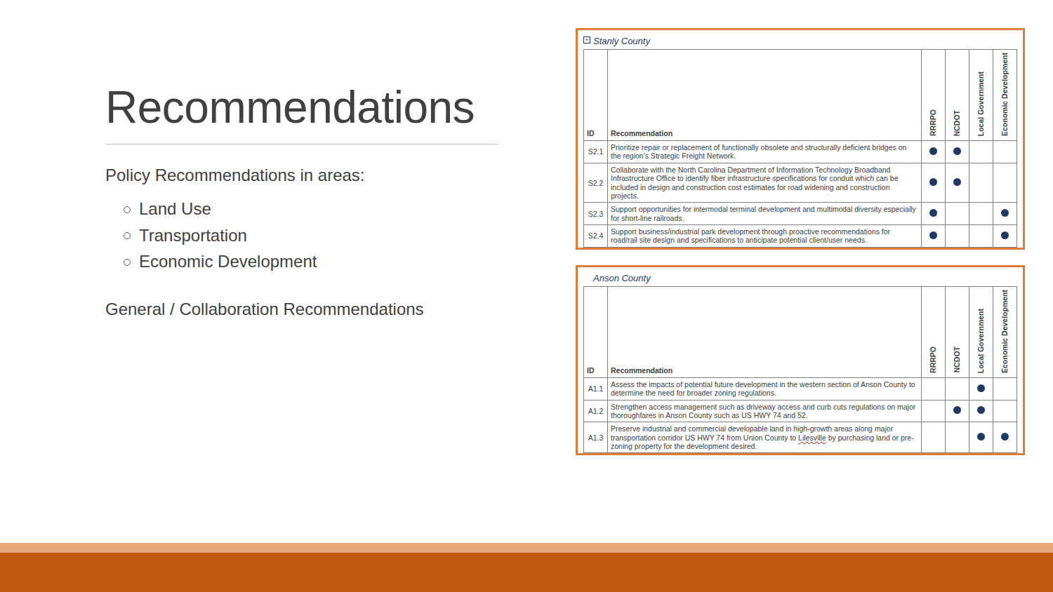Recommendations
Policy Recommendations in areas:
Land Use
Transportation
Economic Development
General / Collaboration Recommendations
+Stanly County
| ID | Recommendation | RRRPO | NCDOT | Local Government | Economic Development |
| --- | --- | --- | --- | --- | --- |
| S2.1 | Prioritize repair or replacement of functionally obsolete and structurally deficient bridges on the region's Strategic Freight Network. | | | | |
| S2.2 | Collaborate with the North Carolina Department of Information Technology Broadband Infrastructure Office to identify fiber infrastructure specifications for conduit which can be included in design and construction cost estimates for road widening and construction projects. | | | | |
| S2.3 | Support opportunities for intermodal terminal development and multimodal diversity especially for short-line railroads. | | | | |
| S2.4 | Support business/industrial park development through proactive recommendations for road/rail site design and specifications to anticipate potential client/user needs. | | | | |
Anson County
| ID | Recommendation | RRRPO | NCDOT | Local Government | Economic Development |
| --- | --- | --- | --- | --- | --- |
| A1.1 | Assess the impacts of potential future development in the western section of Anson County to determine the need for broader zoning regulations. | | | | |
| A1.2 | Strengthen access management such as driveway access and curb cuts regulations on major thoroughfares in Anson County such as US HWY 74 and 52. | | | | |
| A1.3 | Preserve industrial and commercial developable land in high-growth areas along major transportation corridor US HWY 74 from Union County to Lilesville by purchasing land or pre-zoning property for the development desired. | | | | |